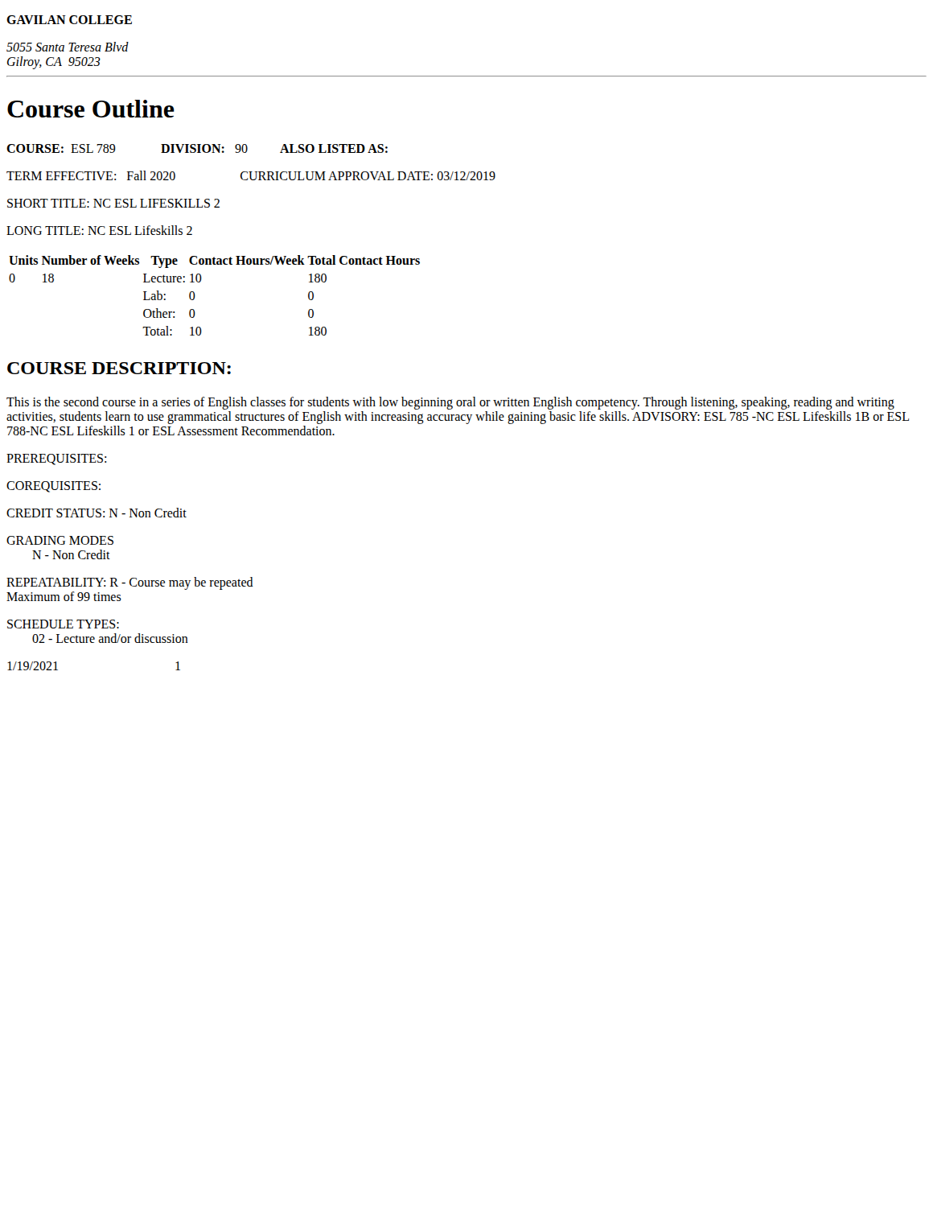GAVILAN COLLEGE
5055 Santa Teresa Blvd
Gilroy, CA 95023
Course Outline
COURSE: ESL 789 DIVISION: 90 ALSO LISTED AS:
TERM EFFECTIVE: Fall 2020 CURRICULUM APPROVAL DATE: 03/12/2019
SHORT TITLE: NC ESL LIFESKILLS 2
LONG TITLE: NC ESL Lifeskills 2
| Units | Number of Weeks | Type | Contact Hours/Week | Total Contact Hours |
| --- | --- | --- | --- | --- |
| 0 | 18 | Lecture: | 10 | 180 |
| | | Lab: | 0 | 0 |
| | | Other: | 0 | 0 |
| | | Total: | 10 | 180 |
COURSE DESCRIPTION:
This is the second course in a series of English classes for students with low beginning oral or written English competency. Through listening, speaking, reading and writing activities, students learn to use grammatical structures of English with increasing accuracy while gaining basic life skills. ADVISORY: ESL 785 -NC ESL Lifeskills 1B or ESL 788-NC ESL Lifeskills 1 or ESL Assessment Recommendation.
PREREQUISITES:
COREQUISITES:
CREDIT STATUS: N - Non Credit
GRADING MODES
N - Non Credit
REPEATABILITY: R - Course may be repeated
Maximum of 99 times
SCHEDULE TYPES:
02 - Lecture and/or discussion
1/19/2021 1